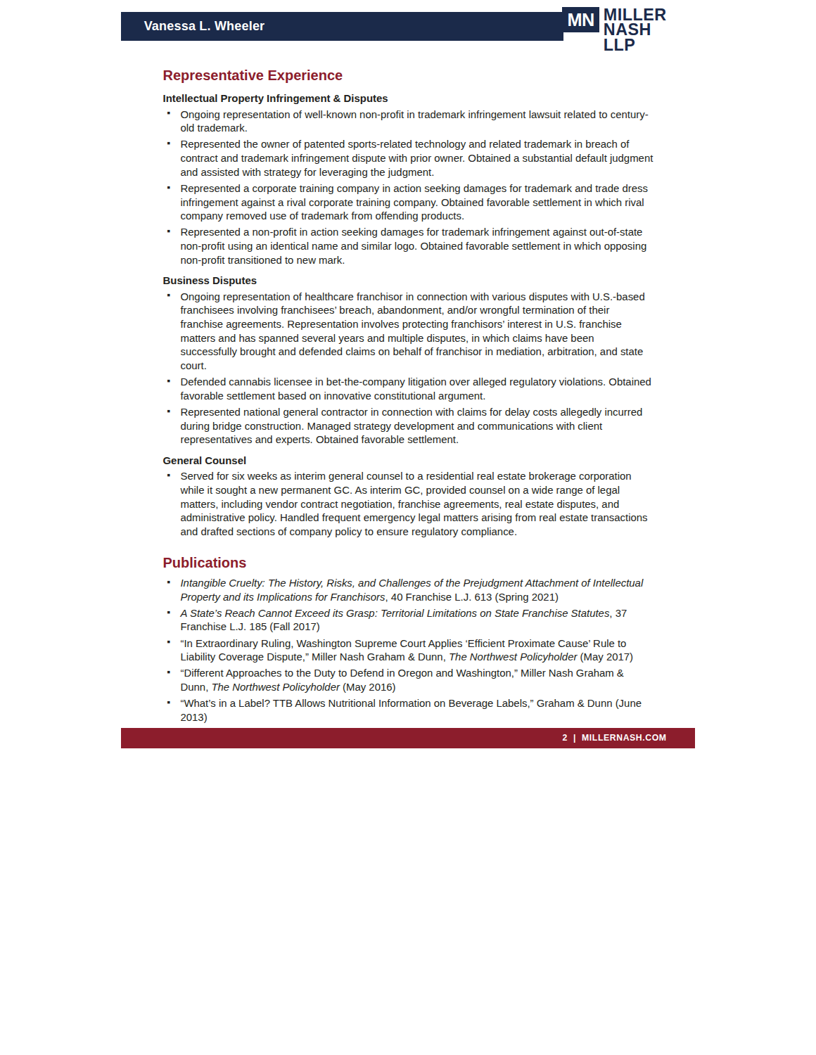Vanessa L. Wheeler
MN
MILLER NASHLLP
Representative Experience
Intellectual Property Infringement & Disputes
Ongoing representation of well-known non-profit in trademark infringement lawsuit related to century-old trademark.
Represented the owner of patented sports-related technology and related trademark in breach of contract and trademark infringement dispute with prior owner. Obtained a substantial default judgment and assisted with strategy for leveraging the judgment.
Represented a corporate training company in action seeking damages for trademark and trade dress infringement against a rival corporate training company. Obtained favorable settlement in which rival company removed use of trademark from offending products.
Represented a non-profit in action seeking damages for trademark infringement against out-of-state non-profit using an identical name and similar logo. Obtained favorable settlement in which opposing non-profit transitioned to new mark.
Business Disputes
Ongoing representation of healthcare franchisor in connection with various disputes with U.S.-based franchisees involving franchisees’ breach, abandonment, and/or wrongful termination of their franchise agreements. Representation involves protecting franchisors’ interest in U.S. franchise matters and has spanned several years and multiple disputes, in which claims have been successfully brought and defended claims on behalf of franchisor in mediation, arbitration, and state court.
Defended cannabis licensee in bet-the-company litigation over alleged regulatory violations. Obtained favorable settlement based on innovative constitutional argument.
Represented national general contractor in connection with claims for delay costs allegedly incurred during bridge construction. Managed strategy development and communications with client representatives and experts. Obtained favorable settlement.
General Counsel
Served for six weeks as interim general counsel to a residential real estate brokerage corporation while it sought a new permanent GC. As interim GC, provided counsel on a wide range of legal matters, including vendor contract negotiation, franchise agreements, real estate disputes, and administrative policy. Handled frequent emergency legal matters arising from real estate transactions and drafted sections of company policy to ensure regulatory compliance.
Publications
Intangible Cruelty: The History, Risks, and Challenges of the Prejudgment Attachment of Intellectual Property and its Implications for Franchisors, 40 Franchise L.J. 613 (Spring 2021)
A State’s Reach Cannot Exceed its Grasp: Territorial Limitations on State Franchise Statutes, 37 Franchise L.J. 185 (Fall 2017)
“In Extraordinary Ruling, Washington Supreme Court Applies ‘Efficient Proximate Cause’ Rule to Liability Coverage Dispute,” Miller Nash Graham & Dunn, The Northwest Policyholder (May 2017)
“Different Approaches to the Duty to Defend in Oregon and Washington,” Miller Nash Graham & Dunn, The Northwest Policyholder (May 2016)
“What’s in a Label? TTB Allows Nutritional Information on Beverage Labels,” Graham & Dunn (June 2013)
2 | MILLERNASH.COM